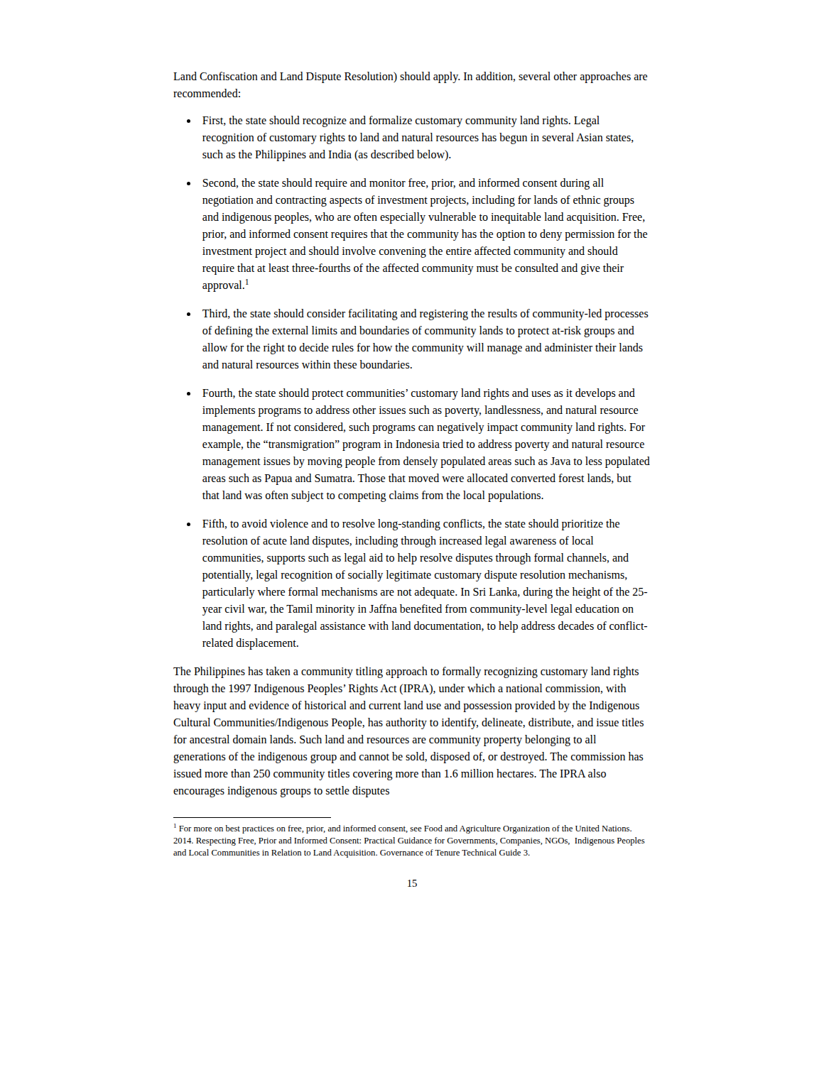Land Confiscation and Land Dispute Resolution) should apply. In addition, several other approaches are recommended:
First, the state should recognize and formalize customary community land rights. Legal recognition of customary rights to land and natural resources has begun in several Asian states, such as the Philippines and India (as described below).
Second, the state should require and monitor free, prior, and informed consent during all negotiation and contracting aspects of investment projects, including for lands of ethnic groups and indigenous peoples, who are often especially vulnerable to inequitable land acquisition. Free, prior, and informed consent requires that the community has the option to deny permission for the investment project and should involve convening the entire affected community and should require that at least three-fourths of the affected community must be consulted and give their approval.1
Third, the state should consider facilitating and registering the results of community-led processes of defining the external limits and boundaries of community lands to protect at-risk groups and allow for the right to decide rules for how the community will manage and administer their lands and natural resources within these boundaries.
Fourth, the state should protect communities’ customary land rights and uses as it develops and implements programs to address other issues such as poverty, landlessness, and natural resource management. If not considered, such programs can negatively impact community land rights. For example, the “transmigration” program in Indonesia tried to address poverty and natural resource management issues by moving people from densely populated areas such as Java to less populated areas such as Papua and Sumatra. Those that moved were allocated converted forest lands, but that land was often subject to competing claims from the local populations.
Fifth, to avoid violence and to resolve long-standing conflicts, the state should prioritize the resolution of acute land disputes, including through increased legal awareness of local communities, supports such as legal aid to help resolve disputes through formal channels, and potentially, legal recognition of socially legitimate customary dispute resolution mechanisms, particularly where formal mechanisms are not adequate. In Sri Lanka, during the height of the 25-year civil war, the Tamil minority in Jaffna benefited from community-level legal education on land rights, and paralegal assistance with land documentation, to help address decades of conflict-related displacement.
The Philippines has taken a community titling approach to formally recognizing customary land rights through the 1997 Indigenous Peoples’ Rights Act (IPRA), under which a national commission, with heavy input and evidence of historical and current land use and possession provided by the Indigenous Cultural Communities/Indigenous People, has authority to identify, delineate, distribute, and issue titles for ancestral domain lands. Such land and resources are community property belonging to all generations of the indigenous group and cannot be sold, disposed of, or destroyed. The commission has issued more than 250 community titles covering more than 1.6 million hectares. The IPRA also encourages indigenous groups to settle disputes
1 For more on best practices on free, prior, and informed consent, see Food and Agriculture Organization of the United Nations. 2014. Respecting Free, Prior and Informed Consent: Practical Guidance for Governments, Companies, NGOs, Indigenous Peoples and Local Communities in Relation to Land Acquisition. Governance of Tenure Technical Guide 3.
15